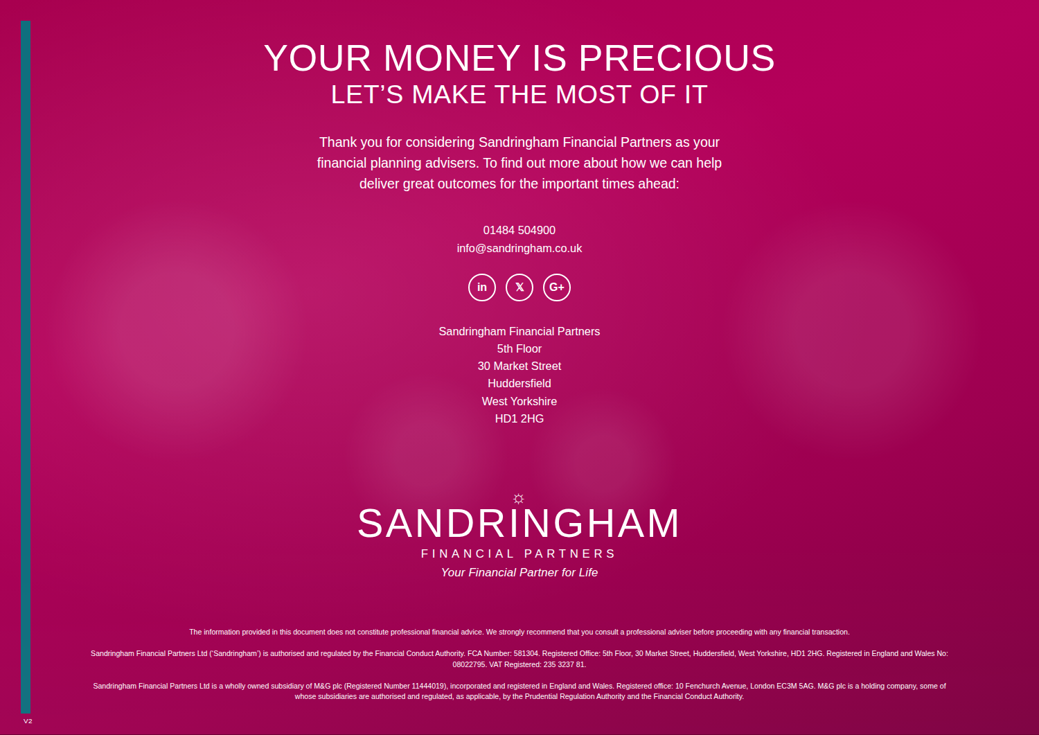Your money is precious Let’s make the most of it
Thank you for considering Sandringham Financial Partners as your financial planning advisers. To find out more about how we can help deliver great outcomes for the important times ahead:
01484 504900
info@sandringham.co.uk
in
𝕏
G+
Sandringham Financial Partners
5th Floor
30 Market Street
Huddersfield
West Yorkshire
HD1 2HG
☼
Sandringham
Financial Partners
Your Financial Partner for Life
The information provided in this document does not constitute professional financial advice. We strongly recommend that you consult a professional adviser before proceeding with any financial transaction.
Sandringham Financial Partners Ltd (‘Sandringham’) is authorised and regulated by the Financial Conduct Authority. FCA Number: 581304. Registered Office: 5th Floor, 30 Market Street, Huddersfield, West Yorkshire, HD1 2HG. Registered in England and Wales No: 08022795. VAT Registered: 235 3237 81.
Sandringham Financial Partners Ltd is a wholly owned subsidiary of M&G plc (Registered Number 11444019), incorporated and registered in England and Wales. Registered office: 10 Fenchurch Avenue, London EC3M 5AG. M&G plc is a holding company, some of whose subsidiaries are authorised and regulated, as applicable, by the Prudential Regulation Authority and the Financial Conduct Authority.
V2